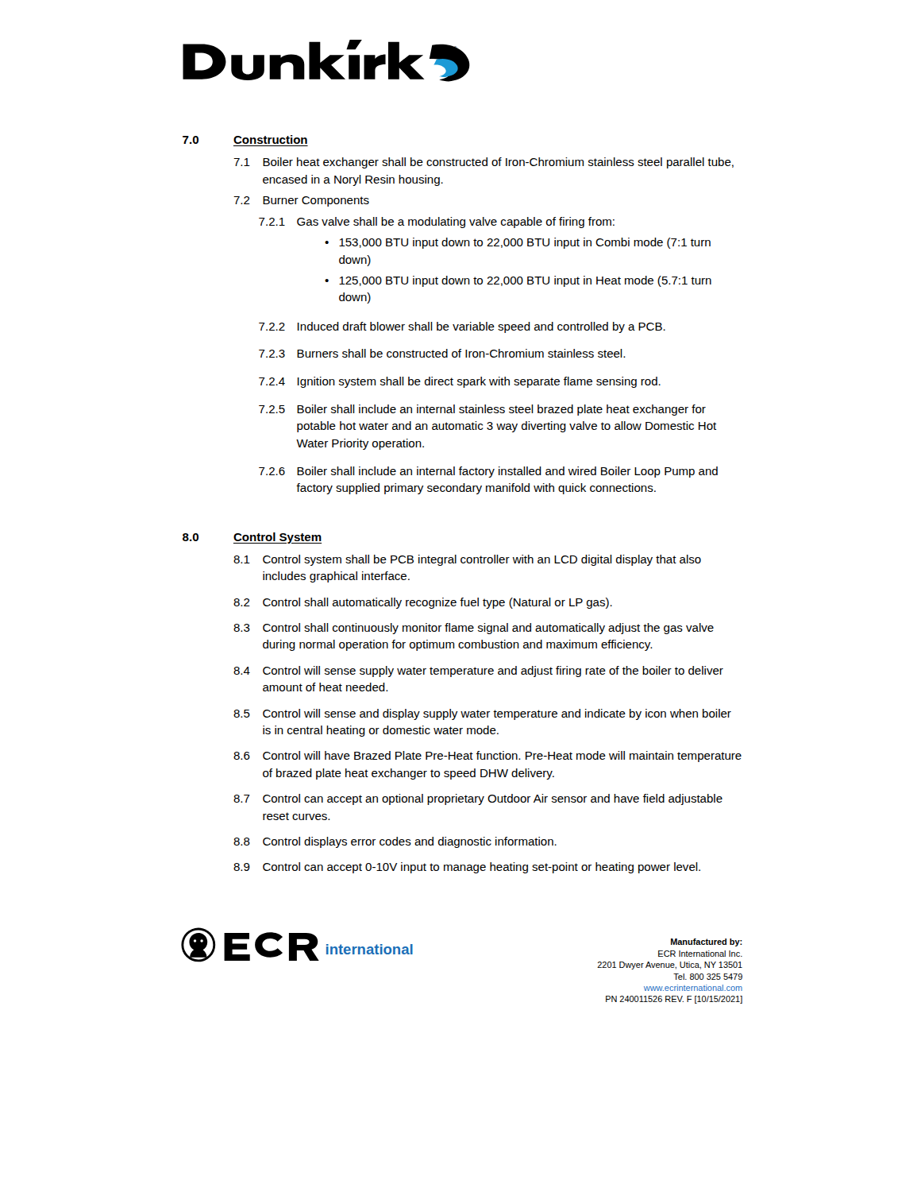®
7.0 Construction
7.1 Boiler heat exchanger shall be constructed of Iron-Chromium stainless steel parallel tube, encased in a Noryl Resin housing.
7.2 Burner Components
7.2.1 Gas valve shall be a modulating valve capable of firing from:
• 153,000 BTU input down to 22,000 BTU input in Combi mode (7:1 turn down)
• 125,000 BTU input down to 22,000 BTU input in Heat mode (5.7:1 turn down)
7.2.2 Induced draft blower shall be variable speed and controlled by a PCB.
7.2.3 Burners shall be constructed of Iron-Chromium stainless steel.
7.2.4 Ignition system shall be direct spark with separate flame sensing rod.
7.2.5 Boiler shall include an internal stainless steel brazed plate heat exchanger for potable hot water and an automatic 3 way diverting valve to allow Domestic Hot Water Priority operation.
7.2.6 Boiler shall include an internal factory installed and wired Boiler Loop Pump and factory supplied primary secondary manifold with quick connections.
8.0 Control System
8.1 Control system shall be PCB integral controller with an LCD digital display that also includes graphical interface.
8.2 Control shall automatically recognize fuel type (Natural or LP gas).
8.3 Control shall continuously monitor flame signal and automatically adjust the gas valve during normal operation for optimum combustion and maximum efficiency.
8.4 Control will sense supply water temperature and adjust firing rate of the boiler to deliver amount of heat needed.
8.5 Control will sense and display supply water temperature and indicate by icon when boiler is in central heating or domestic water mode.
8.6 Control will have Brazed Plate Pre-Heat function. Pre-Heat mode will maintain temperature of brazed plate heat exchanger to speed DHW delivery.
8.7 Control can accept an optional proprietary Outdoor Air sensor and have field adjustable reset curves.
8.8 Control displays error codes and diagnostic information.
8.9 Control can accept 0-10V input to manage heating set-point or heating power level.
international
Manufactured by:
ECR International Inc.
2201 Dwyer Avenue, Utica, NY 13501
Tel. 800 325 5479
www.ecrinternational.com
PN 240011526 REV. F [10/15/2021]